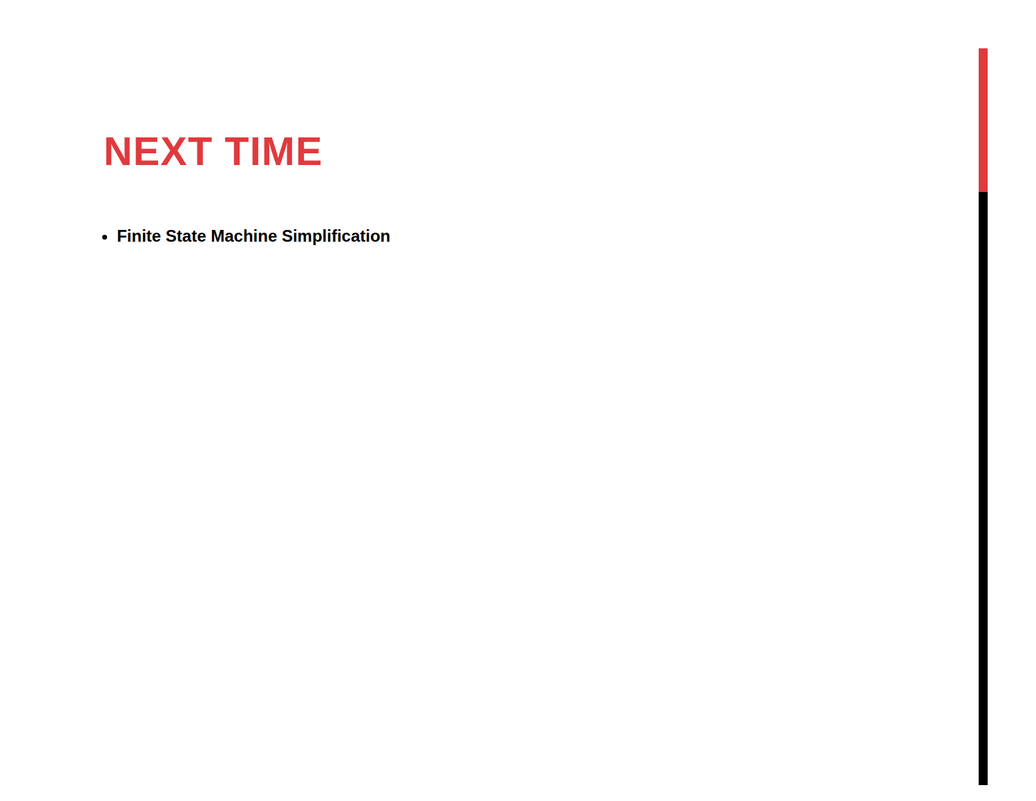NEXT TIME
Finite State Machine Simplification